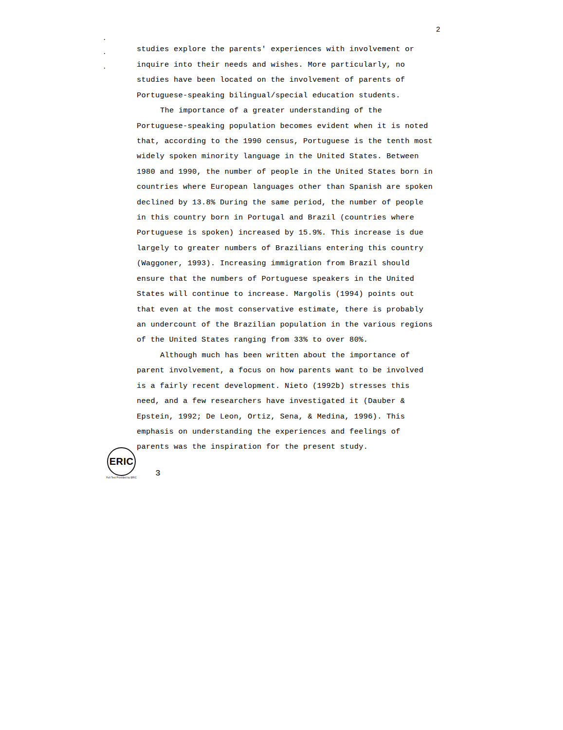2
. . .
studies explore the parents' experiences with involvement or inquire into their needs and wishes. More particularly, no studies have been located on the involvement of parents of Portuguese-speaking bilingual/special education students.
The importance of a greater understanding of the Portuguese-speaking population becomes evident when it is noted that, according to the 1990 census, Portuguese is the tenth most widely spoken minority language in the United States. Between 1980 and 1990, the number of people in the United States born in countries where European languages other than Spanish are spoken declined by 13.8% During the same period, the number of people in this country born in Portugal and Brazil (countries where Portuguese is spoken) increased by 15.9%. This increase is due largely to greater numbers of Brazilians entering this country (Waggoner, 1993). Increasing immigration from Brazil should ensure that the numbers of Portuguese speakers in the United States will continue to increase. Margolis (1994) points out that even at the most conservative estimate, there is probably an undercount of the Brazilian population in the various regions of the United States ranging from 33% to over 80%.
Although much has been written about the importance of parent involvement, a focus on how parents want to be involved is a fairly recent development. Nieto (1992b) stresses this need, and a few researchers have investigated it (Dauber & Epstein, 1992; De Leon, Ortiz, Sena, & Medina, 1996). This emphasis on understanding the experiences and feelings of parents was the inspiration for the present study.
ERIC
Full Text Provided by ERIC
3